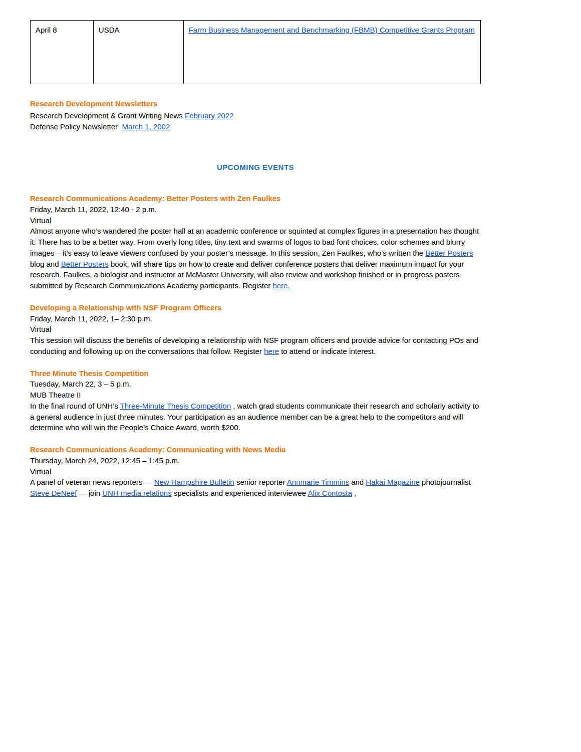| April 8 | USDA | Farm Business Management and Benchmarking (FBMB) Competitive Grants Program |
Research Development Newsletters
Research Development & Grant Writing News February 2022
Defense Policy Newsletter March 1, 2002
UPCOMING EVENTS
Research Communications Academy: Better Posters with Zen Faulkes
Friday, March 11, 2022, 12:40 - 2 p.m.
Virtual
Almost anyone who’s wandered the poster hall at an academic conference or squinted at complex figures in a presentation has thought it: There has to be a better way. From overly long titles, tiny text and swarms of logos to bad font choices, color schemes and blurry images – it’s easy to leave viewers confused by your poster’s message. In this session, Zen Faulkes, who’s written the Better Posters blog and Better Posters book, will share tips on how to create and deliver conference posters that deliver maximum impact for your research. Faulkes, a biologist and instructor at McMaster University, will also review and workshop finished or in-progress posters submitted by Research Communications Academy participants. Register here.
Developing a Relationship with NSF Program Officers
Friday, March 11, 2022, 1– 2:30 p.m.
Virtual
This session will discuss the benefits of developing a relationship with NSF program officers and provide advice for contacting POs and conducting and following up on the conversations that follow. Register here to attend or indicate interest.
Three Minute Thesis Competition
Tuesday, March 22, 3 – 5 p.m.
MUB Theatre II
In the final round of UNH’s Three-Minute Thesis Competition , watch grad students communicate their research and scholarly activity to a general audience in just three minutes. Your participation as an audience member can be a great help to the competitors and will determine who will win the People’s Choice Award, worth $200.
Research Communications Academy: Communicating with News Media
Thursday, March 24, 2022, 12:45 – 1:45 p.m.
Virtual
A panel of veteran news reporters — New Hampshire Bulletin senior reporter Annmarie Timmins and Hakai Magazine photojournalist Steve DeNeef — join UNH media relations specialists and experienced interviewee Alix Contosta ,